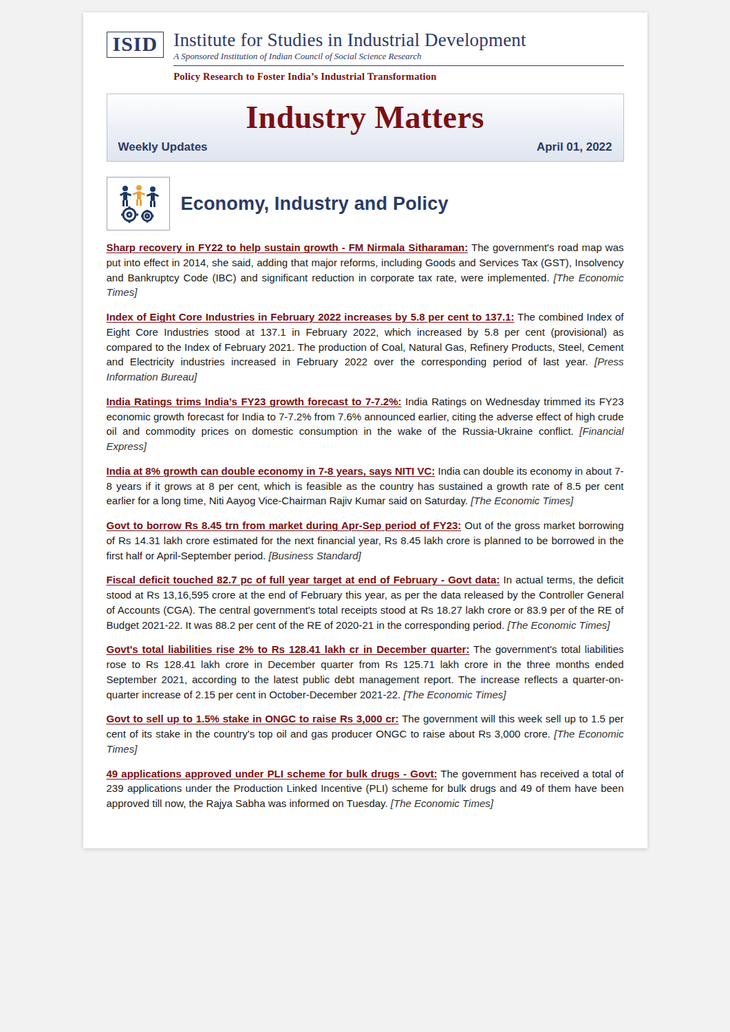ISID
Institute for Studies in Industrial Development
A Sponsored Institution of Indian Council of Social Science Research
Policy Research to Foster India’s Industrial Transformation
Industry Matters
Weekly Updates April 01, 2022
Economy, Industry and Policy
Sharp recovery in FY22 to help sustain growth - FM Nirmala Sitharaman: The government's road map was put into effect in 2014, she said, adding that major reforms, including Goods and Services Tax (GST), Insolvency and Bankruptcy Code (IBC) and significant reduction in corporate tax rate, were implemented. [The Economic Times]
Index of Eight Core Industries in February 2022 increases by 5.8 per cent to 137.1: The combined Index of Eight Core Industries stood at 137.1 in February 2022, which increased by 5.8 per cent (provisional) as compared to the Index of February 2021. The production of Coal, Natural Gas, Refinery Products, Steel, Cement and Electricity industries increased in February 2022 over the corresponding period of last year. [Press Information Bureau]
India Ratings trims India’s FY23 growth forecast to 7-7.2%: India Ratings on Wednesday trimmed its FY23 economic growth forecast for India to 7-7.2% from 7.6% announced earlier, citing the adverse effect of high crude oil and commodity prices on domestic consumption in the wake of the Russia-Ukraine conflict. [Financial Express]
India at 8% growth can double economy in 7-8 years, says NITI VC: India can double its economy in about 7-8 years if it grows at 8 per cent, which is feasible as the country has sustained a growth rate of 8.5 per cent earlier for a long time, Niti Aayog Vice-Chairman Rajiv Kumar said on Saturday. [The Economic Times]
Govt to borrow Rs 8.45 trn from market during Apr-Sep period of FY23: Out of the gross market borrowing of Rs 14.31 lakh crore estimated for the next financial year, Rs 8.45 lakh crore is planned to be borrowed in the first half or April-September period. [Business Standard]
Fiscal deficit touched 82.7 pc of full year target at end of February - Govt data: In actual terms, the deficit stood at Rs 13,16,595 crore at the end of February this year, as per the data released by the Controller General of Accounts (CGA). The central government's total receipts stood at Rs 18.27 lakh crore or 83.9 per of the RE of Budget 2021-22. It was 88.2 per cent of the RE of 2020-21 in the corresponding period. [The Economic Times]
Govt's total liabilities rise 2% to Rs 128.41 lakh cr in December quarter: The government's total liabilities rose to Rs 128.41 lakh crore in December quarter from Rs 125.71 lakh crore in the three months ended September 2021, according to the latest public debt management report. The increase reflects a quarter-on-quarter increase of 2.15 per cent in October-December 2021-22. [The Economic Times]
Govt to sell up to 1.5% stake in ONGC to raise Rs 3,000 cr: The government will this week sell up to 1.5 per cent of its stake in the country's top oil and gas producer ONGC to raise about Rs 3,000 crore. [The Economic Times]
49 applications approved under PLI scheme for bulk drugs - Govt: The government has received a total of 239 applications under the Production Linked Incentive (PLI) scheme for bulk drugs and 49 of them have been approved till now, the Rajya Sabha was informed on Tuesday. [The Economic Times]